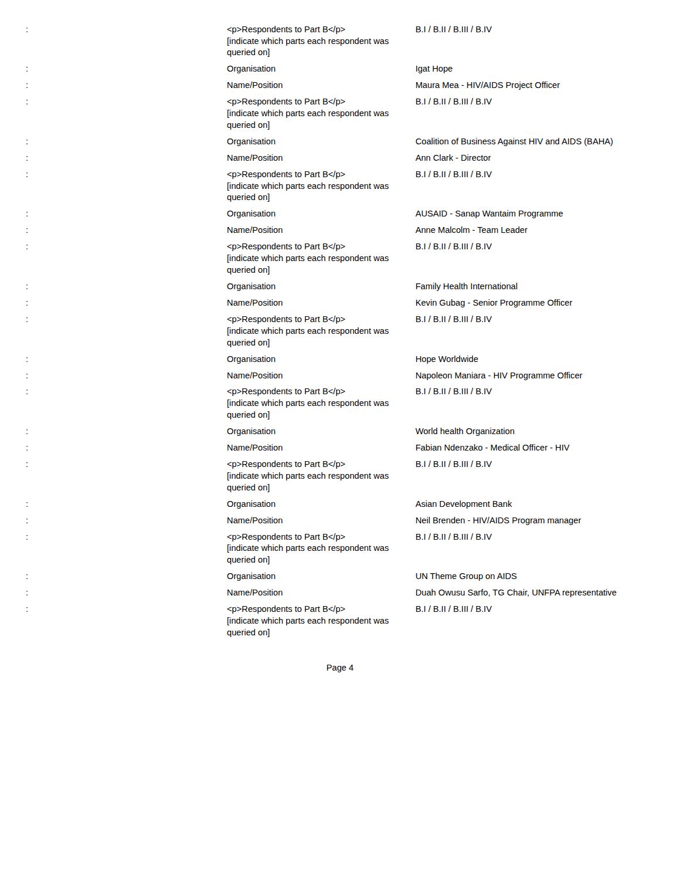| : | <p>Respondents to Part B</p> [indicate which parts each respondent was queried on] | B.I / B.II / B.III / B.IV |
| : | Organisation | Igat Hope |
| : | Name/Position | Maura Mea - HIV/AIDS Project Officer |
| : | <p>Respondents to Part B</p> [indicate which parts each respondent was queried on] | B.I / B.II / B.III / B.IV |
| : | Organisation | Coalition of Business Against HIV and AIDS (BAHA) |
| : | Name/Position | Ann Clark - Director |
| : | <p>Respondents to Part B</p> [indicate which parts each respondent was queried on] | B.I / B.II / B.III / B.IV |
| : | Organisation | AUSAID - Sanap Wantaim Programme |
| : | Name/Position | Anne Malcolm - Team Leader |
| : | <p>Respondents to Part B</p> [indicate which parts each respondent was queried on] | B.I / B.II / B.III / B.IV |
| : | Organisation | Family Health International |
| : | Name/Position | Kevin Gubag - Senior Programme Officer |
| : | <p>Respondents to Part B</p> [indicate which parts each respondent was queried on] | B.I / B.II / B.III / B.IV |
| : | Organisation | Hope Worldwide |
| : | Name/Position | Napoleon Maniara - HIV Programme Officer |
| : | <p>Respondents to Part B</p> [indicate which parts each respondent was queried on] | B.I / B.II / B.III / B.IV |
| : | Organisation | World health Organization |
| : | Name/Position | Fabian Ndenzako - Medical Officer - HIV |
| : | <p>Respondents to Part B</p> [indicate which parts each respondent was queried on] | B.I / B.II / B.III / B.IV |
| : | Organisation | Asian Development Bank |
| : | Name/Position | Neil Brenden - HIV/AIDS Program manager |
| : | <p>Respondents to Part B</p> [indicate which parts each respondent was queried on] | B.I / B.II / B.III / B.IV |
| : | Organisation | UN Theme Group on AIDS |
| : | Name/Position | Duah Owusu Sarfo, TG Chair, UNFPA representative |
| : | <p>Respondents to Part B</p> [indicate which parts each respondent was queried on] | B.I / B.II / B.III / B.IV |
Page 4